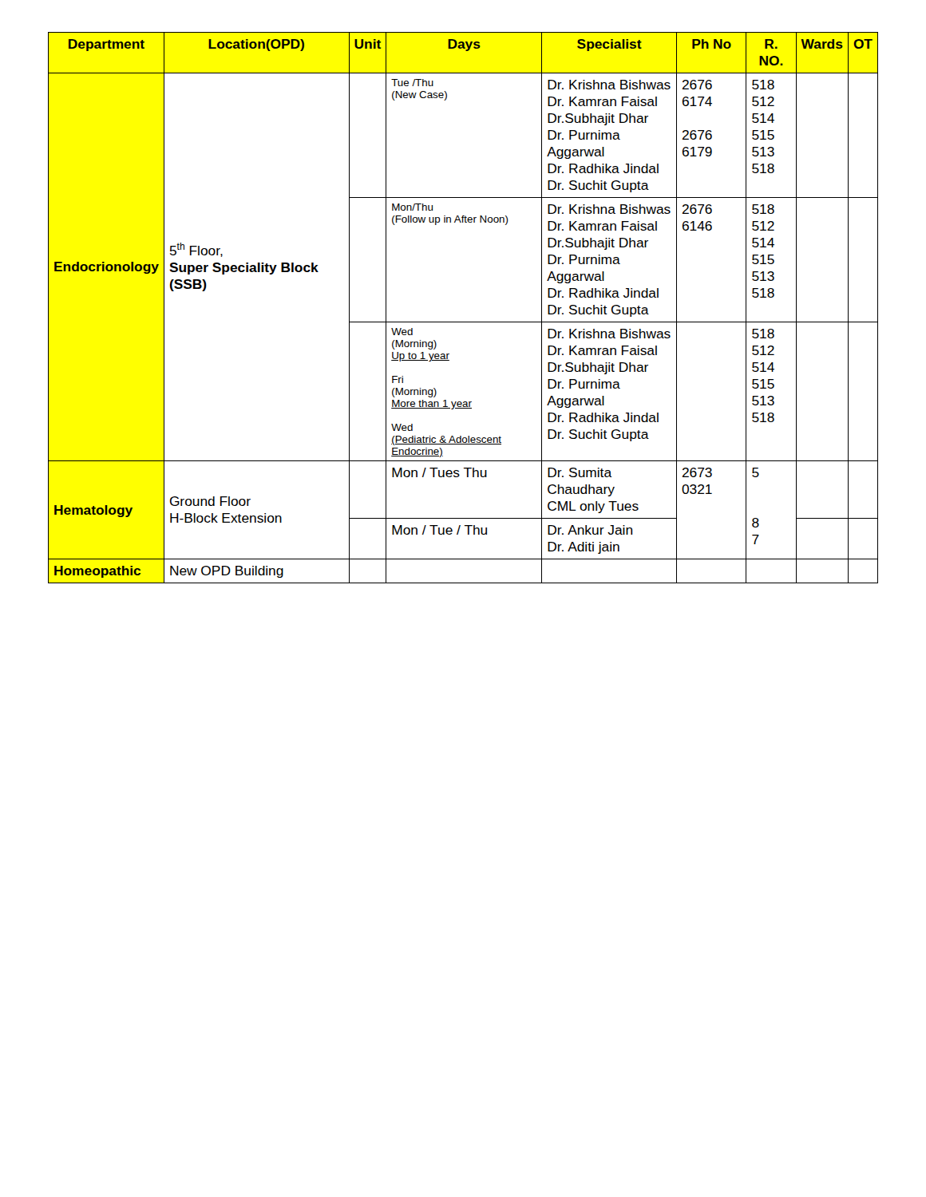| Department | Location(OPD) | Unit | Days | Specialist | Ph No | R. NO. | Wards | OT |
| --- | --- | --- | --- | --- | --- | --- | --- | --- |
| Endocrionology | 5 th Floor, Super Speciality Block (SSB) | | Tue /Thu (New Case) | Dr. Krishna Bishwas Dr. Kamran Faisal Dr.Subhajit Dhar Dr. Purnima Aggarwal Dr. Radhika Jindal Dr. Suchit Gupta | 2676 6174 2676 6179 | 518 512 514 515 513 518 | | |
| | Mon/Thu (Follow up in After Noon) | Dr. Krishna Bishwas Dr. Kamran Faisal Dr.Subhajit Dhar Dr. Purnima Aggarwal Dr. Radhika Jindal Dr. Suchit Gupta | 2676 6146 | 518 512 514 515 513 518 | | |
| | Wed (Morning) Up to 1 year Fri (Morning) More than 1 year Wed (Pediatric & Adolescent Endocrine) | Dr. Krishna Bishwas Dr. Kamran Faisal Dr.Subhajit Dhar Dr. Purnima Aggarwal Dr. Radhika Jindal Dr. Suchit Gupta | | 518 512 514 515 513 518 | | |
| Hematology | Ground Floor H-Block Extension | | Mon / Tues Thu | Dr. Sumita Chaudhary CML only Tues | 2673 0321 | 5 8 7 | | |
| | Mon / Tue / Thu | Dr. Ankur Jain Dr. Aditi jain | | |
| Homeopathic | New OPD Building | | | | | | | |